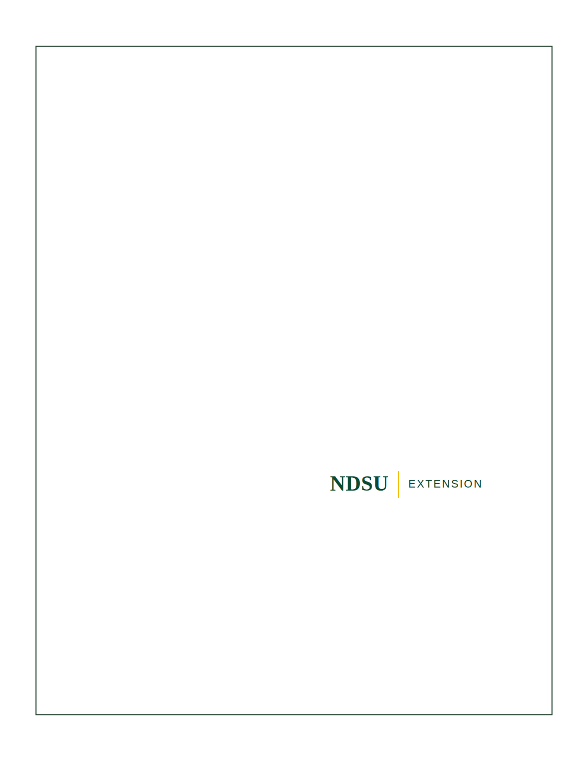NDSU EXTENSION